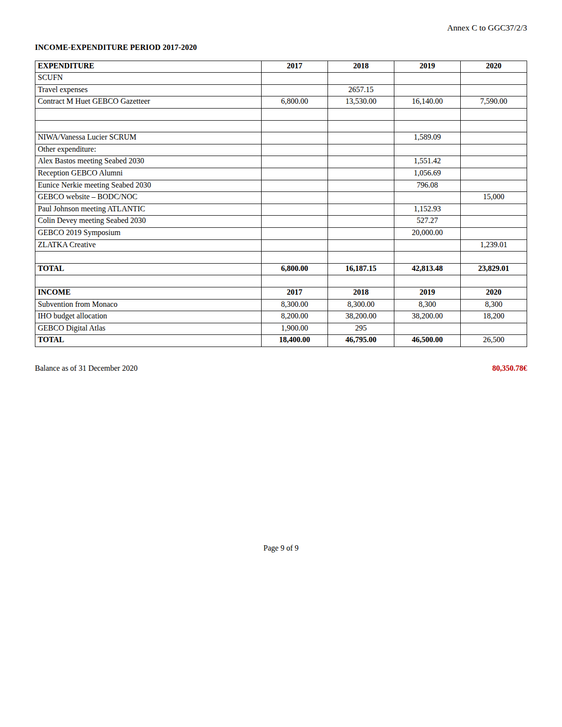Annex C to GGC37/2/3
INCOME-EXPENDITURE PERIOD 2017-2020
| EXPENDITURE | 2017 | 2018 | 2019 | 2020 |
| --- | --- | --- | --- | --- |
| SCUFN | | | | |
| Travel expenses | | 2657.15 | | |
| Contract M Huet GEBCO Gazetteer | 6,800.00 | 13,530.00 | 16,140.00 | 7,590.00 |
| NIWA/Vanessa Lucier SCRUM | | | 1,589.09 | |
| Other expenditure: | | | | |
| Alex Bastos meeting Seabed 2030 | | | 1,551.42 | |
| Reception GEBCO Alumni | | | 1,056.69 | |
| Eunice Nerkie meeting Seabed 2030 | | | 796.08 | |
| GEBCO website – BODC/NOC | | | | 15,000 |
| Paul Johnson meeting ATLANTIC | | | 1,152.93 | |
| Colin Devey meeting Seabed 2030 | | | 527.27 | |
| GEBCO 2019 Symposium | | | 20,000.00 | |
| ZLATKA Creative | | | | 1,239.01 |
| TOTAL | 6,800.00 | 16,187.15 | 42,813.48 | 23,829.01 |
| INCOME | 2017 | 2018 | 2019 | 2020 |
| Subvention from Monaco | 8,300.00 | 8,300.00 | 8,300 | 8,300 |
| IHO budget allocation | 8,200.00 | 38,200.00 | 38,200.00 | 18,200 |
| GEBCO Digital Atlas | 1,900.00 | 295 | | |
| TOTAL | 18,400.00 | 46,795.00 | 46,500.00 | 26,500 |
Balance as of 31 December 2020 80,350.78€
Page 9 of 9